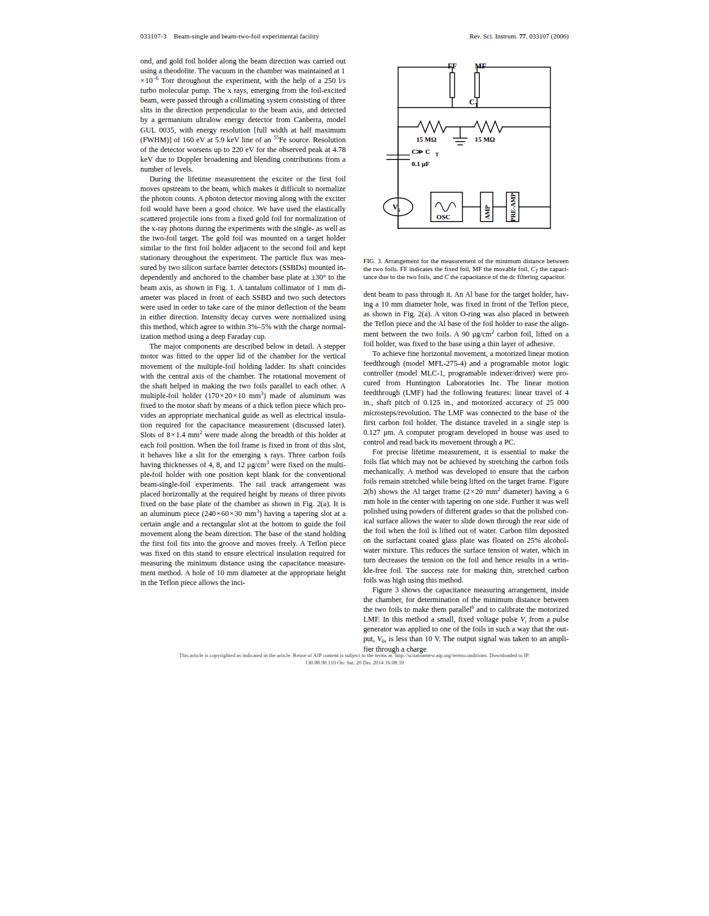033107-3 Beam-single and beam-two-foil experimental facility
Rev. Sci. Instrum. 77, 033107 (2006)
ond, and gold foil holder along the beam direction was carried out using a theodolite. The vacuum in the chamber was maintained at 1 × 10−6 Torr throughout the experiment, with the help of a 250 l/s turbo molecular pump. The x rays, emerging from the foil-excited beam, were passed through a collimating system consisting of three slits in the direction perpendicular to the beam axis, and detected by a germanium ultralow energy detector from Canberra, model GUL 0035, with energy resolution [full width at half maximum (FWHM)] of 160 eV at 5.9 keV line of an 55Fe source. Resolution of the detector worsens up to 220 eV for the observed peak at 4.78 keV due to Doppler broadening and blending contributions from a number of levels.
During the lifetime measurement the exciter or the first foil moves upstream to the beam, which makes it difficult to normalize the photon counts. A photon detector moving along with the exciter foil would have been a good choice. We have used the elastically scattered projectile ions from a fixed gold foil for normalization of the x-ray photons during the experiments with the single- as well as the two-foil target. The gold foil was mounted on a target holder similar to the first foil holder adjacent to the second foil and kept stationary throughout the experiment. The particle flux was measured by two silicon surface barrier detectors (SSBDs) mounted independently and anchored to the chamber base plate at ±30° to the beam axis, as shown in Fig. 1. A tantalum collimator of 1 mm diameter was placed in front of each SSBD and two such detectors were used in order to take care of the minor deflection of the beam in either direction. Intensity decay curves were normalized using this method, which agree to within 3%–5% with the charge normalization method using a deep Faraday cup.
The major components are described below in detail. A stepper motor was fitted to the upper lid of the chamber for the vertical movement of the multiple-foil holding ladder. Its shaft coincides with the central axis of the chamber. The rotational movement of the shaft helped in making the two foils parallel to each other. A multiple-foil holder (170 × 20 × 10 mm3) made of aluminum was fixed to the motor shaft by means of a thick teflon piece which provides an appropriate mechanical guide as well as electrical insulation required for the capacitance measurement (discussed later). Slots of 8 × 1.4 mm2 were made along the breadth of this holder at each foil position. When the foil frame is fixed in front of this slot, it behaves like a slit for the emerging x rays. Three carbon foils having thicknesses of 4, 8, and 12 μg/cm3 were fixed on the multiple-foil holder with one position kept blank for the conventional beam-single-foil experiments. The rail track arrangement was placed horizontally at the required height by means of three pivots fixed on the base plate of the chamber as shown in Fig. 2(a). It is an aluminum piece (240 × 60 × 30 mm3) having a tapering slot at a certain angle and a rectangular slot at the bottom to guide the foil movement along the beam direction. The base of the stand holding the first foil fits into the groove and moves freely. A Teflon piece was fixed on this stand to ensure electrical insulation required for measuring the minimum distance using the capacitance measurement method. A hole of 10 mm diameter at the appropriate height in the Teflon piece allows the inci-
FF MF C T C≫ C T 0.1 μF V i OSC AMP PRE-AMP 15 MΩ 15 MΩ
FIG. 3. Arrangement for the measurement of the minimum distance between the two foils. FF indicates the fixed foil, MF the movable foil, CT the capacitance due to the two foils, and C the capacitance of the dc filtering capacitor.
dent beam to pass through it. An Al base for the target holder, having a 10 mm diameter hole, was fixed in front of the Teflon piece, as shown in Fig. 2(a). A viton O-ring was also placed in between the Teflon piece and the Al base of the foil holder to ease the alignment between the two foils. A 90 μg/cm2 carbon foil, lifted on a foil holder, was fixed to the base using a thin layer of adhesive.
To achieve fine horizontal movement, a motorized linear motion feedthrough (model MFL-275-4) and a programable motor logic controller (model MLC-1, programable indexer/driver) were procured from Huntington Laboratories Inc. The linear motion feedthrough (LMF) had the following features: linear travel of 4 in., shaft pitch of 0.125 in., and motorized accuracy of 25 000 microsteps/revolution. The LMF was connected to the base of the first carbon foil holder. The distance traveled in a single step is 0.127 μm. A computer program developed in house was used to control and read back its movement through a PC.
For precise lifetime measurement, it is essential to make the foils flat which may not be achieved by stretching the carbon foils mechanically. A method was developed to ensure that the carbon foils remain stretched while being lifted on the target frame. Figure 2(b) shows the Al target frame (2 × 20 mm2 diameter) having a 6 mm hole in the center with tapering on one side. Further it was well polished using powders of different grades so that the polished conical surface allows the water to slide down through the rear side of the foil when the foil is lifted out of water. Carbon film deposited on the surfactant coated glass plate was floated on 25% alcohol-water mixture. This reduces the surface tension of water, which in turn decreases the tension on the foil and hence results in a wrinkle-free foil. The success rate for making thin, stretched carbon foils was high using this method.
Figure 3 shows the capacitance measuring arrangement, inside the chamber, for determination of the minimum distance between the two foils to make them parallel6 and to calibrate the motorized LMF. In this method a small, fixed voltage pulse Vi from a pulse generator was applied to one of the foils in such a way that the output, V0, is less than 10 V. The output signal was taken to an amplifier through a charge
This article is copyrighted as indicated in the article. Reuse of AIP content is subject to the terms at: http://scitationnew.aip.org/termsconditions. Downloaded to IP:
130.88.90.110 On: Sat, 20 Dec 2014 16:08:10